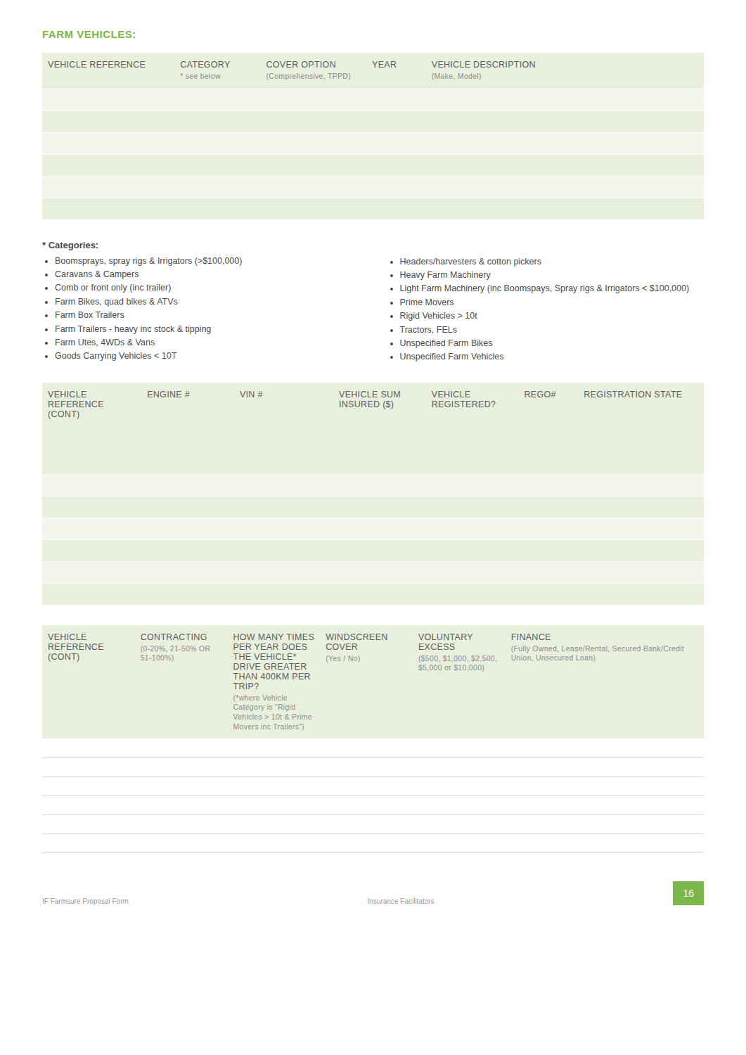FARM VEHICLES:
| VEHICLE REFERENCE | CATEGORY * see below | COVER OPTION (Comprehensive, TPPD) | YEAR | VEHICLE DESCRIPTION (Make, Model) |
| --- | --- | --- | --- | --- |
* Categories:
Boomsprays, spray rigs & Irrigators (>$100,000)
Caravans & Campers
Comb or front only (inc trailer)
Farm Bikes, quad bikes & ATVs
Farm Box Trailers
Farm Trailers - heavy inc stock & tipping
Farm Utes, 4WDs & Vans
Goods Carrying Vehicles < 10T
Headers/harvesters & cotton pickers
Heavy Farm Machinery
Light Farm Machinery (inc Boomspays, Spray rigs & Irrigators < $100,000)
Prime Movers
Rigid Vehicles > 10t
Tractors, FELs
Unspecified Farm Bikes
Unspecified Farm Vehicles
| VEHICLE REFERENCE (CONT) | ENGINE # | VIN # | VEHICLE SUM INSURED ($) | VEHICLE REGISTERED? | REGO# | REGISTRATION STATE |
| --- | --- | --- | --- | --- | --- | --- |
| VEHICLE REFERENCE (CONT) | CONTRACTING (0-20%, 21-50% OR 51-100%) | HOW MANY TIMES PER YEAR DOES THE VEHICLE* DRIVE GREATER THAN 400KM PER TRIP? (*where Vehicle Category is “Rigid Vehicles > 10t & Prime Movers inc Trailers”) | WINDSCREEN COVER (Yes / No) | VOLUNTARY EXCESS ($500, $1,000, $2,500, $5,000 or $10,000) | FINANCE (Fully Owned, Lease/Rental, Secured Bank/Credit Union, Unsecured Loan) |
| --- | --- | --- | --- | --- | --- |
IF Farmsure Proposal Form
Insurance Facilitators
16